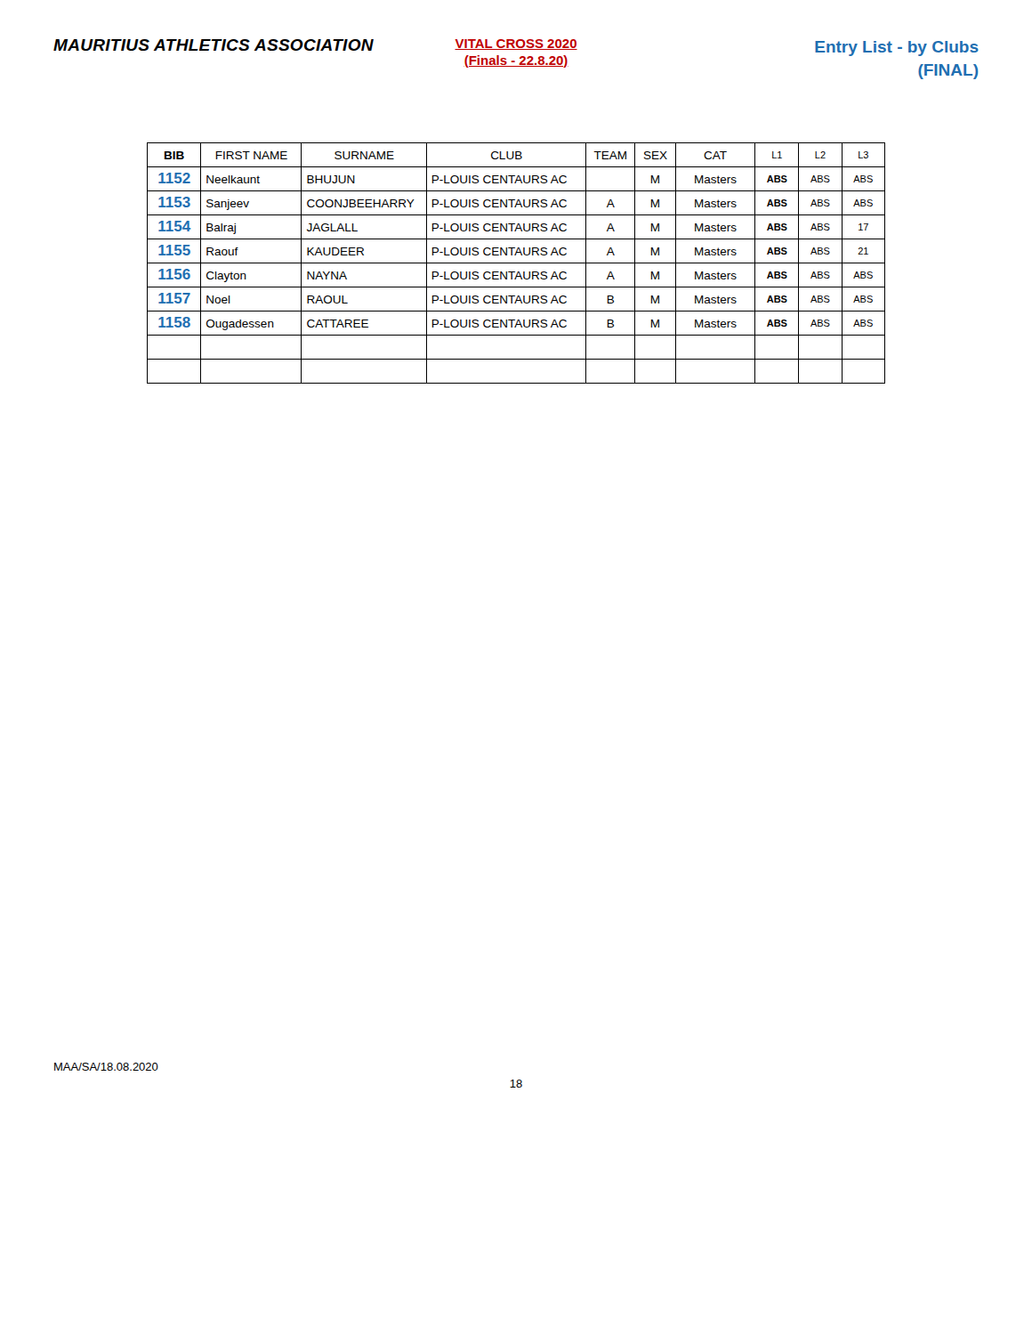MAURITIUS ATHLETICS ASSOCIATION
Entry List - by Clubs
(FINAL)
VITAL CROSS 2020
(Finals - 22.8.20)
| BIB | FIRST NAME | SURNAME | CLUB | TEAM | SEX | CAT | L1 | L2 | L3 |
| --- | --- | --- | --- | --- | --- | --- | --- | --- | --- |
| 1152 | Neelkaunt | BHUJUN | P-LOUIS CENTAURS AC | | M | Masters | ABS | ABS | ABS |
| 1153 | Sanjeev | COONJBEEHARRY | P-LOUIS CENTAURS AC | A | M | Masters | ABS | ABS | ABS |
| 1154 | Balraj | JAGLALL | P-LOUIS CENTAURS AC | A | M | Masters | ABS | ABS | 17 |
| 1155 | Raouf | KAUDEER | P-LOUIS CENTAURS AC | A | M | Masters | ABS | ABS | 21 |
| 1156 | Clayton | NAYNA | P-LOUIS CENTAURS AC | A | M | Masters | ABS | ABS | ABS |
| 1157 | Noel | RAOUL | P-LOUIS CENTAURS AC | B | M | Masters | ABS | ABS | ABS |
| 1158 | Ougadessen | CATTAREE | P-LOUIS CENTAURS AC | B | M | Masters | ABS | ABS | ABS |
MAA/SA/18.08.2020
18